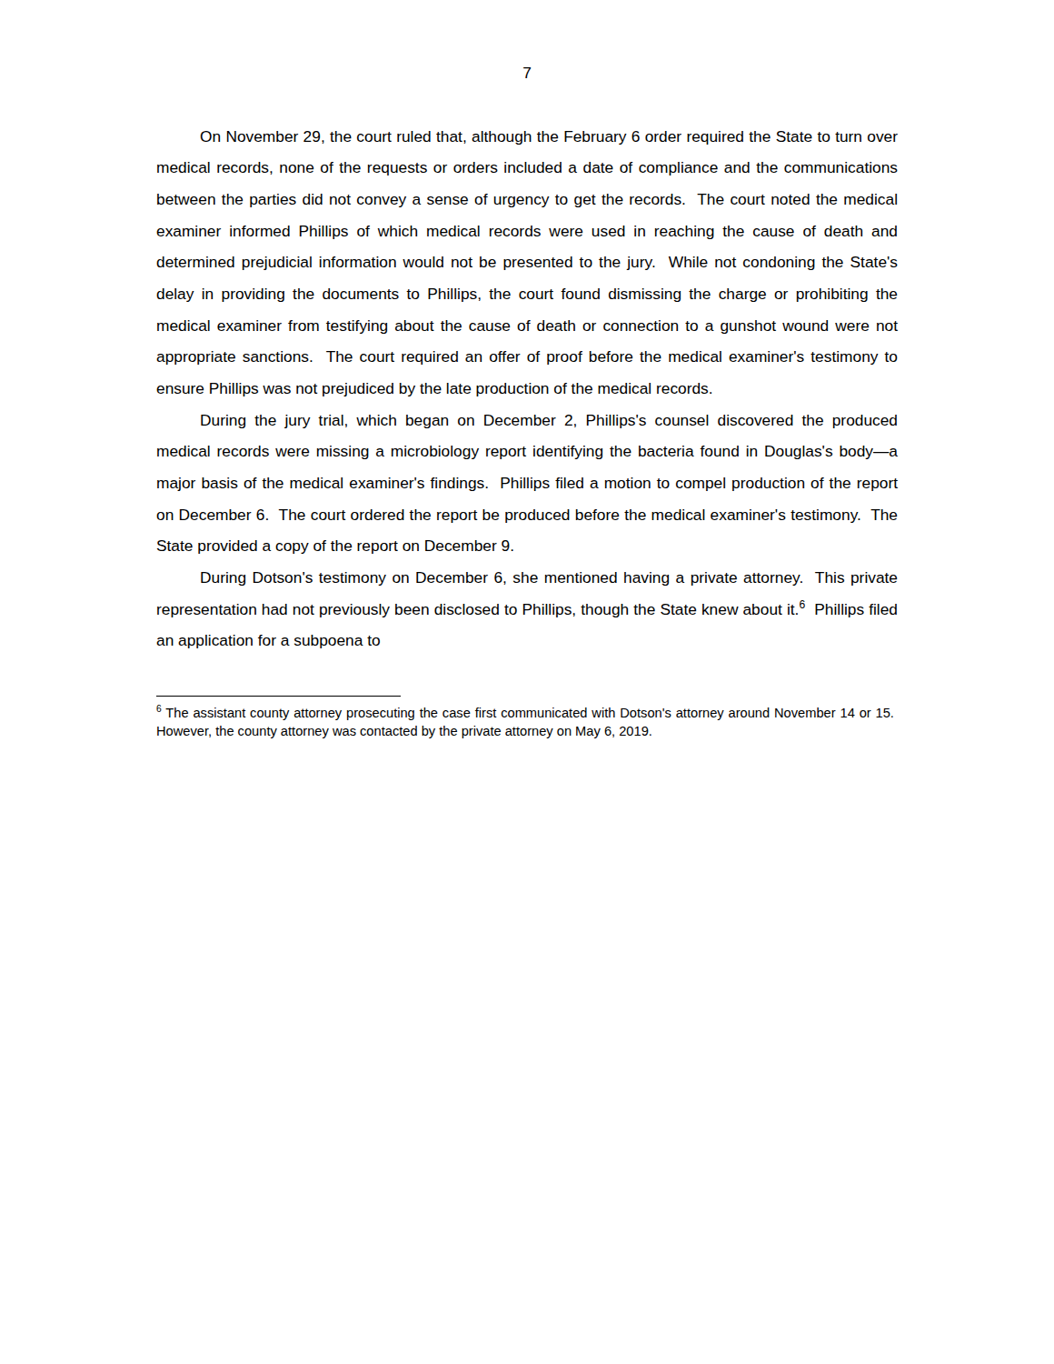7
On November 29, the court ruled that, although the February 6 order required the State to turn over medical records, none of the requests or orders included a date of compliance and the communications between the parties did not convey a sense of urgency to get the records. The court noted the medical examiner informed Phillips of which medical records were used in reaching the cause of death and determined prejudicial information would not be presented to the jury. While not condoning the State's delay in providing the documents to Phillips, the court found dismissing the charge or prohibiting the medical examiner from testifying about the cause of death or connection to a gunshot wound were not appropriate sanctions. The court required an offer of proof before the medical examiner's testimony to ensure Phillips was not prejudiced by the late production of the medical records.
During the jury trial, which began on December 2, Phillips's counsel discovered the produced medical records were missing a microbiology report identifying the bacteria found in Douglas's body—a major basis of the medical examiner's findings. Phillips filed a motion to compel production of the report on December 6. The court ordered the report be produced before the medical examiner's testimony. The State provided a copy of the report on December 9.
During Dotson's testimony on December 6, she mentioned having a private attorney. This private representation had not previously been disclosed to Phillips, though the State knew about it.6 Phillips filed an application for a subpoena to
6 The assistant county attorney prosecuting the case first communicated with Dotson's attorney around November 14 or 15. However, the county attorney was contacted by the private attorney on May 6, 2019.